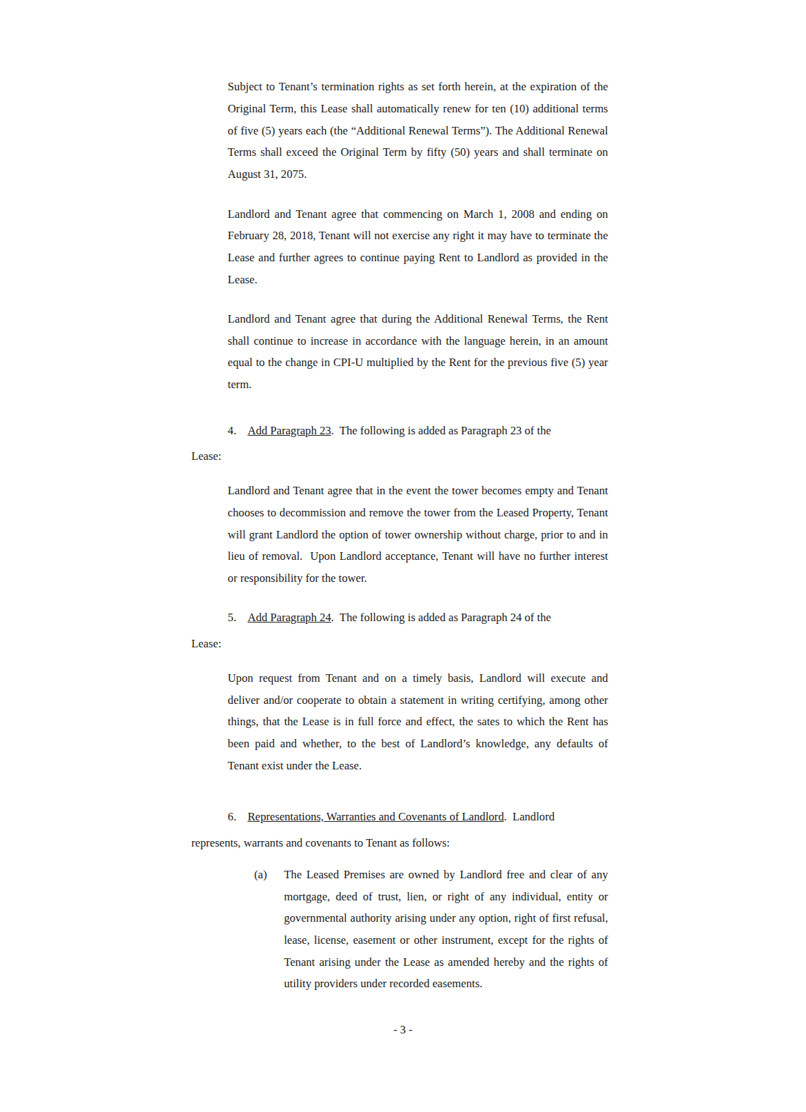Subject to Tenant’s termination rights as set forth herein, at the expiration of the Original Term, this Lease shall automatically renew for ten (10) additional terms of five (5) years each (the “Additional Renewal Terms”). The Additional Renewal Terms shall exceed the Original Term by fifty (50) years and shall terminate on August 31, 2075.
Landlord and Tenant agree that commencing on March 1, 2008 and ending on February 28, 2018, Tenant will not exercise any right it may have to terminate the Lease and further agrees to continue paying Rent to Landlord as provided in the Lease.
Landlord and Tenant agree that during the Additional Renewal Terms, the Rent shall continue to increase in accordance with the language herein, in an amount equal to the change in CPI-U multiplied by the Rent for the previous five (5) year term.
4. Add Paragraph 23. The following is added as Paragraph 23 of the
Lease:
Landlord and Tenant agree that in the event the tower becomes empty and Tenant chooses to decommission and remove the tower from the Leased Property, Tenant will grant Landlord the option of tower ownership without charge, prior to and in lieu of removal. Upon Landlord acceptance, Tenant will have no further interest or responsibility for the tower.
5. Add Paragraph 24. The following is added as Paragraph 24 of the
Lease:
Upon request from Tenant and on a timely basis, Landlord will execute and deliver and/or cooperate to obtain a statement in writing certifying, among other things, that the Lease is in full force and effect, the sates to which the Rent has been paid and whether, to the best of Landlord’s knowledge, any defaults of Tenant exist under the Lease.
6. Representations, Warranties and Covenants of Landlord. Landlord
represents, warrants and covenants to Tenant as follows:
(a) The Leased Premises are owned by Landlord free and clear of any mortgage, deed of trust, lien, or right of any individual, entity or governmental authority arising under any option, right of first refusal, lease, license, easement or other instrument, except for the rights of Tenant arising under the Lease as amended hereby and the rights of utility providers under recorded easements.
- 3 -